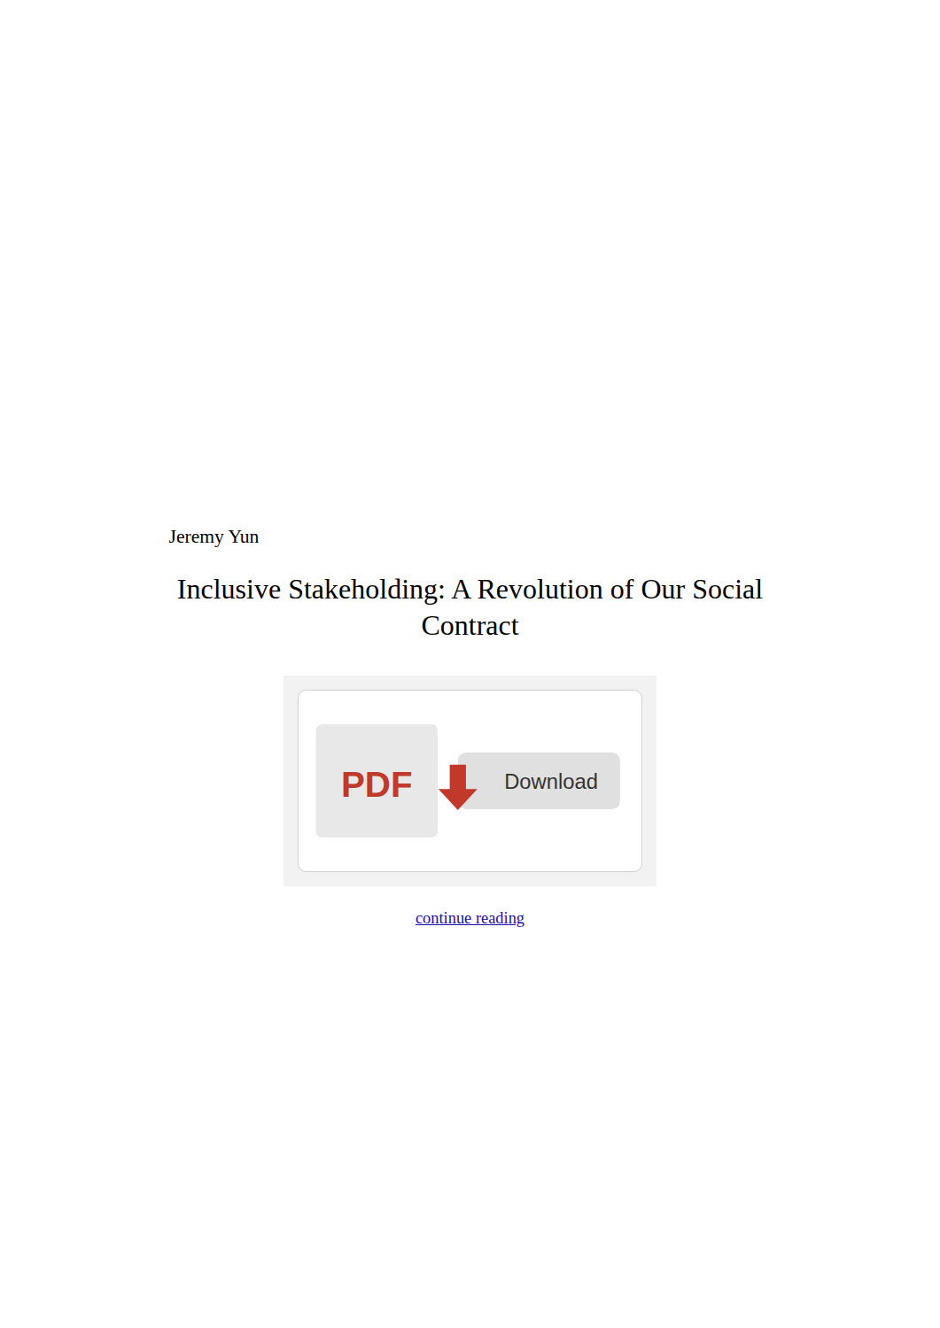Jeremy Yun
Inclusive Stakeholding: A Revolution of Our Social Contract
continue reading